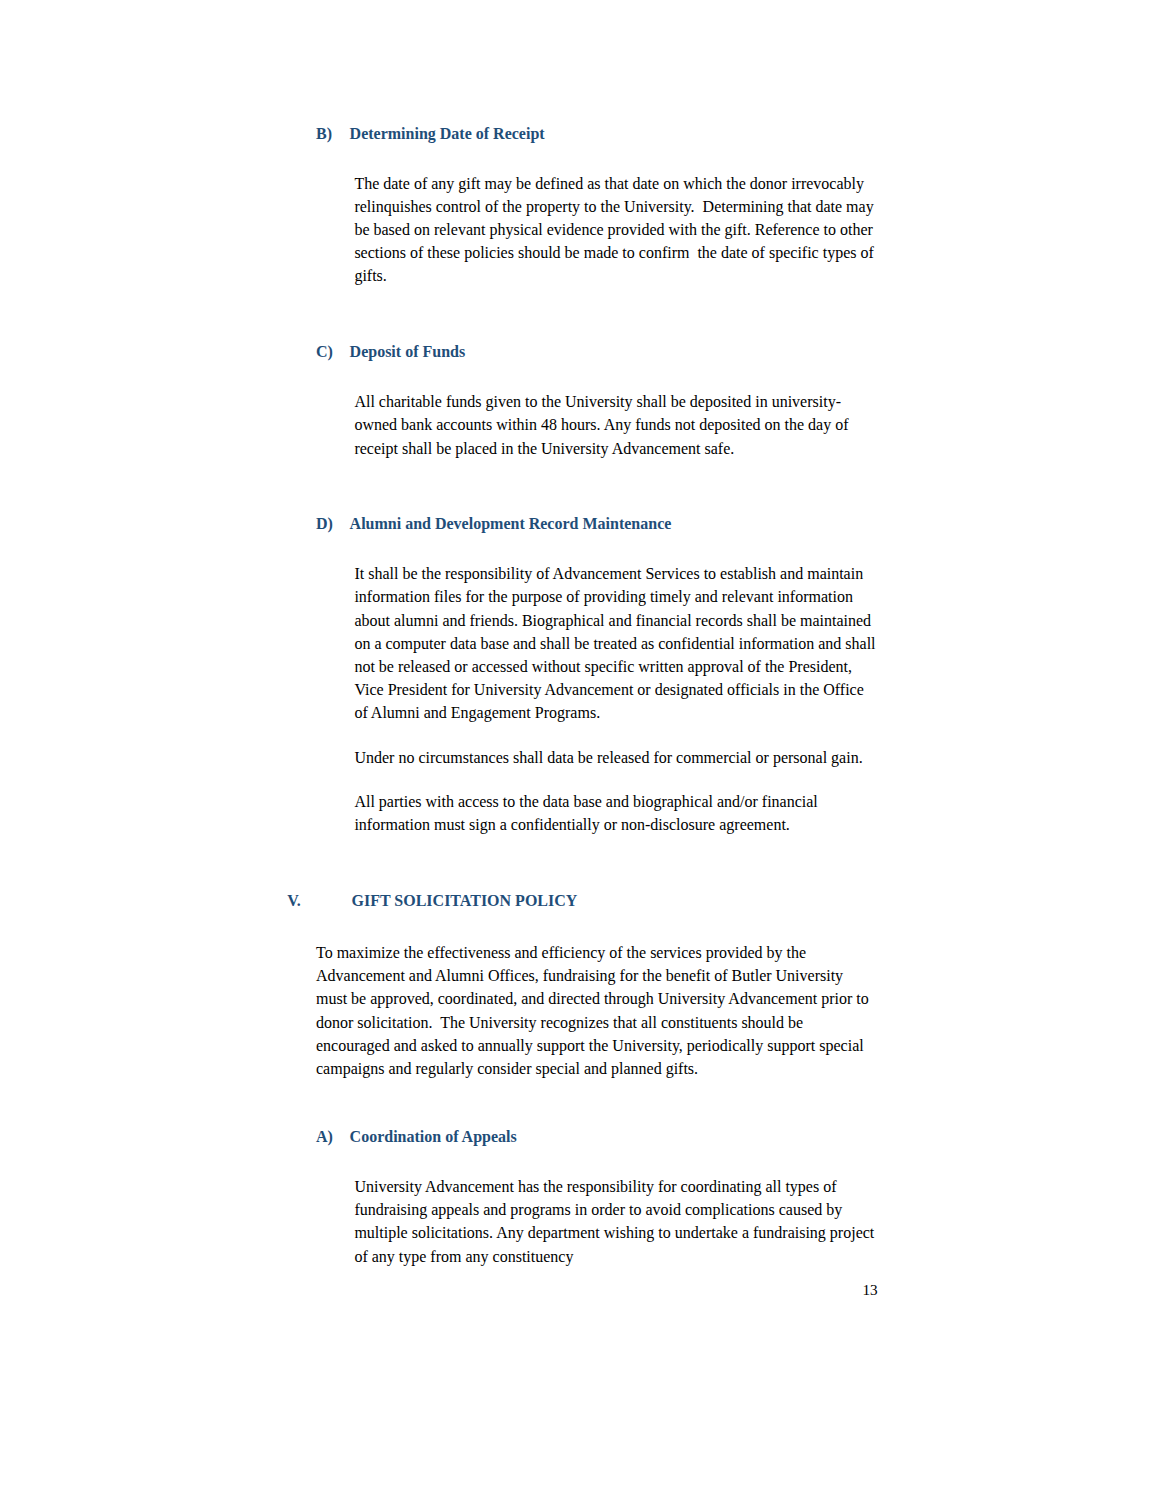B) Determining Date of Receipt
The date of any gift may be defined as that date on which the donor irrevocably relinquishes control of the property to the University. Determining that date may be based on relevant physical evidence provided with the gift. Reference to other sections of these policies should be made to confirm the date of specific types of gifts.
C) Deposit of Funds
All charitable funds given to the University shall be deposited in university-owned bank accounts within 48 hours. Any funds not deposited on the day of receipt shall be placed in the University Advancement safe.
D) Alumni and Development Record Maintenance
It shall be the responsibility of Advancement Services to establish and maintain information files for the purpose of providing timely and relevant information about alumni and friends. Biographical and financial records shall be maintained on a computer data base and shall be treated as confidential information and shall not be released or accessed without specific written approval of the President, Vice President for University Advancement or designated officials in the Office of Alumni and Engagement Programs.
Under no circumstances shall data be released for commercial or personal gain.
All parties with access to the data base and biographical and/or financial information must sign a confidentially or non-disclosure agreement.
V. GIFT SOLICITATION POLICY
To maximize the effectiveness and efficiency of the services provided by the Advancement and Alumni Offices, fundraising for the benefit of Butler University must be approved, coordinated, and directed through University Advancement prior to donor solicitation. The University recognizes that all constituents should be encouraged and asked to annually support the University, periodically support special campaigns and regularly consider special and planned gifts.
A) Coordination of Appeals
University Advancement has the responsibility for coordinating all types of fundraising appeals and programs in order to avoid complications caused by multiple solicitations. Any department wishing to undertake a fundraising project of any type from any constituency
13